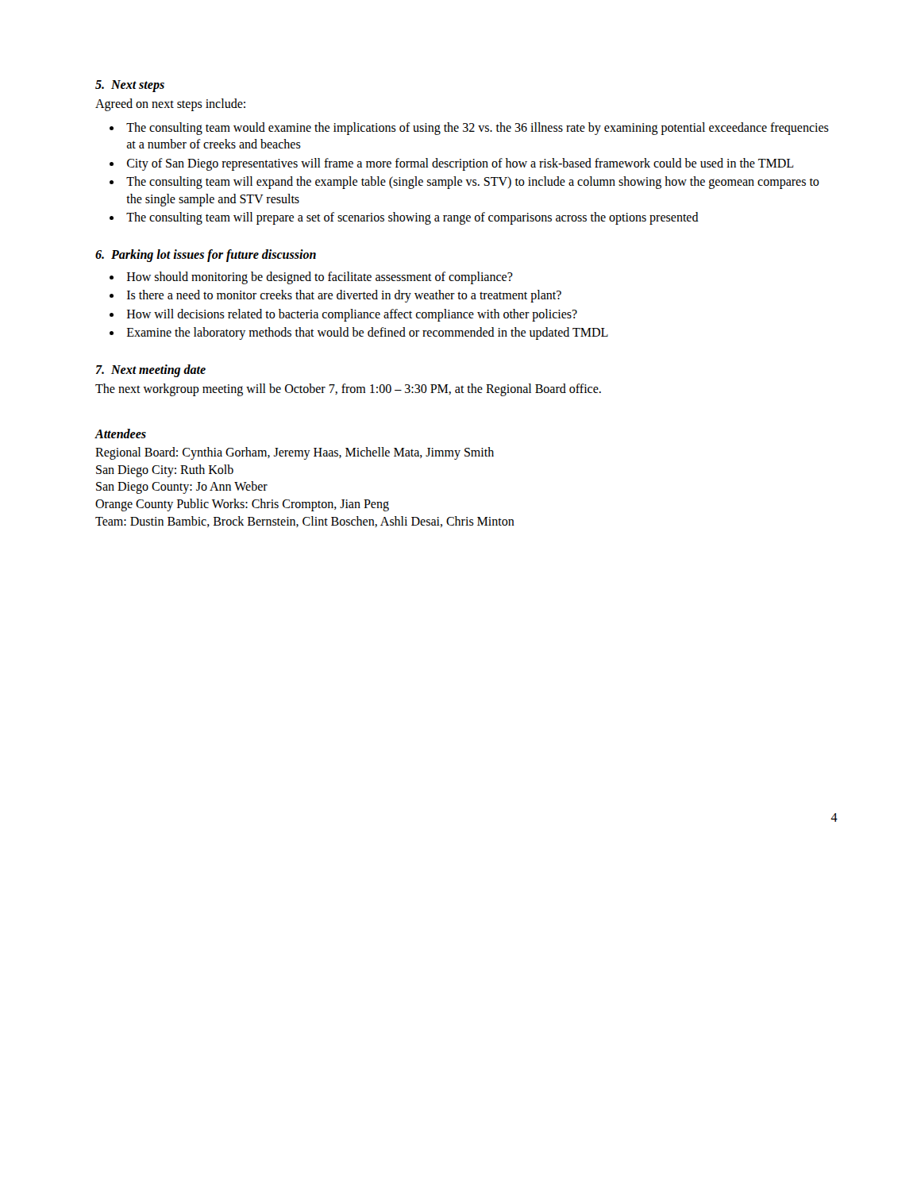5. Next steps
Agreed on next steps include:
The consulting team would examine the implications of using the 32 vs. the 36 illness rate by examining potential exceedance frequencies at a number of creeks and beaches
City of San Diego representatives will frame a more formal description of how a risk-based framework could be used in the TMDL
The consulting team will expand the example table (single sample vs. STV) to include a column showing how the geomean compares to the single sample and STV results
The consulting team will prepare a set of scenarios showing a range of comparisons across the options presented
6. Parking lot issues for future discussion
How should monitoring be designed to facilitate assessment of compliance?
Is there a need to monitor creeks that are diverted in dry weather to a treatment plant?
How will decisions related to bacteria compliance affect compliance with other policies?
Examine the laboratory methods that would be defined or recommended in the updated TMDL
7. Next meeting date
The next workgroup meeting will be October 7, from 1:00 – 3:30 PM, at the Regional Board office.
Attendees
Regional Board: Cynthia Gorham, Jeremy Haas, Michelle Mata, Jimmy Smith
San Diego City: Ruth Kolb
San Diego County: Jo Ann Weber
Orange County Public Works: Chris Crompton, Jian Peng
Team: Dustin Bambic, Brock Bernstein, Clint Boschen, Ashli Desai, Chris Minton
4